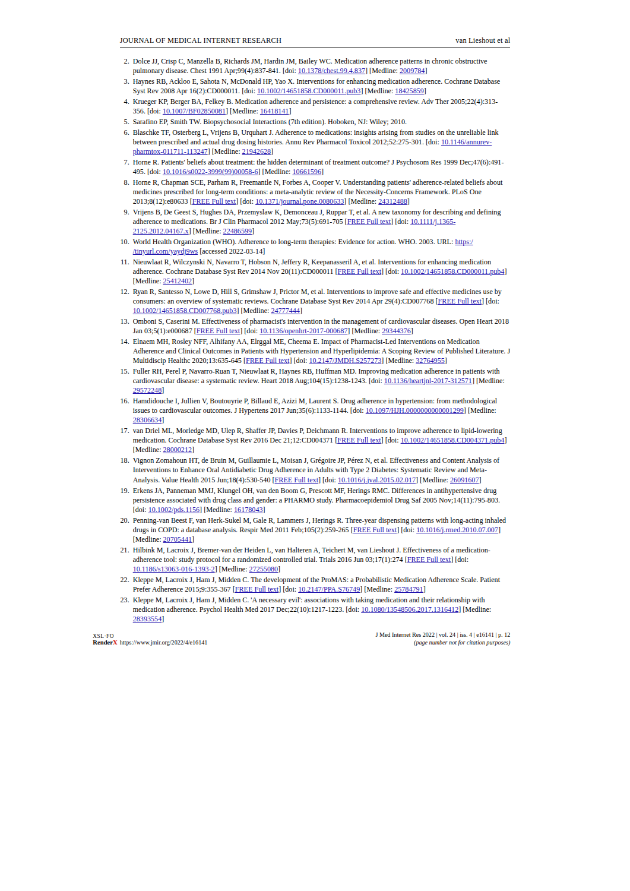Journal of Medical Internet Research
van Lieshout et al
2. Dolce JJ, Crisp C, Manzella B, Richards JM, Hardin JM, Bailey WC. Medication adherence patterns in chronic obstructive pulmonary disease. Chest 1991 Apr;99(4):837-841. [doi: 10.1378/chest.99.4.837] [Medline: 2009784]
3. Haynes RB, Ackloo E, Sahota N, McDonald HP, Yao X. Interventions for enhancing medication adherence. Cochrane Database Syst Rev 2008 Apr 16(2):CD000011. [doi: 10.1002/14651858.CD000011.pub3] [Medline: 18425859]
4. Krueger KP, Berger BA, Felkey B. Medication adherence and persistence: a comprehensive review. Adv Ther 2005;22(4):313-356. [doi: 10.1007/BF02850081] [Medline: 16418141]
5. Sarafino EP, Smith TW. Biopsychosocial Interactions (7th edition). Hoboken, NJ: Wiley; 2010.
6. Blaschke TF, Osterberg L, Vrijens B, Urquhart J. Adherence to medications: insights arising from studies on the unreliable link between prescribed and actual drug dosing histories. Annu Rev Pharmacol Toxicol 2012;52:275-301. [doi: 10.1146/annurev-pharmtox-011711-113247] [Medline: 21942628]
7. Horne R. Patients' beliefs about treatment: the hidden determinant of treatment outcome? J Psychosom Res 1999 Dec;47(6):491-495. [doi: 10.1016/s0022-3999(99)00058-6] [Medline: 10661596]
8. Horne R, Chapman SCE, Parham R, Freemantle N, Forbes A, Cooper V. Understanding patients' adherence-related beliefs about medicines prescribed for long-term conditions: a meta-analytic review of the Necessity-Concerns Framework. PLoS One 2013;8(12):e80633 [FREE Full text] [doi: 10.1371/journal.pone.0080633] [Medline: 24312488]
9. Vrijens B, De Geest S, Hughes DA, Przemyslaw K, Demonceau J, Ruppar T, et al. A new taxonomy for describing and defining adherence to medications. Br J Clin Pharmacol 2012 May;73(5):691-705 [FREE Full text] [doi: 10.1111/j.1365-2125.2012.04167.x] [Medline: 22486599]
10. World Health Organization (WHO). Adherence to long-term therapies: Evidence for action. WHO. 2003. URL: https://tinyurl.com/yaydj9ws [accessed 2022-03-14]
11. Nieuwlaat R, Wilczynski N, Navarro T, Hobson N, Jeffery R, Keepanasseril A, et al. Interventions for enhancing medication adherence. Cochrane Database Syst Rev 2014 Nov 20(11):CD000011 [FREE Full text] [doi: 10.1002/14651858.CD000011.pub4] [Medline: 25412402]
12. Ryan R, Santesso N, Lowe D, Hill S, Grimshaw J, Prictor M, et al. Interventions to improve safe and effective medicines use by consumers: an overview of systematic reviews. Cochrane Database Syst Rev 2014 Apr 29(4):CD007768 [FREE Full text] [doi: 10.1002/14651858.CD007768.pub3] [Medline: 24777444]
13. Omboni S, Caserini M. Effectiveness of pharmacist's intervention in the management of cardiovascular diseases. Open Heart 2018 Jan 03;5(1):e000687 [FREE Full text] [doi: 10.1136/openhrt-2017-000687] [Medline: 29344376]
14. Elnaem MH, Rosley NFF, Alhifany AA, Elrggal ME, Cheema E. Impact of Pharmacist-Led Interventions on Medication Adherence and Clinical Outcomes in Patients with Hypertension and Hyperlipidemia: A Scoping Review of Published Literature. J Multidiscip Healthc 2020;13:635-645 [FREE Full text] [doi: 10.2147/JMDH.S257273] [Medline: 32764955]
15. Fuller RH, Perel P, Navarro-Ruan T, Nieuwlaat R, Haynes RB, Huffman MD. Improving medication adherence in patients with cardiovascular disease: a systematic review. Heart 2018 Aug;104(15):1238-1243. [doi: 10.1136/heartjnl-2017-312571] [Medline: 29572248]
16. Hamdidouche I, Jullien V, Boutouyrie P, Billaud E, Azizi M, Laurent S. Drug adherence in hypertension: from methodological issues to cardiovascular outcomes. J Hypertens 2017 Jun;35(6):1133-1144. [doi: 10.1097/HJH.0000000000001299] [Medline: 28306634]
17. van Driel ML, Morledge MD, Ulep R, Shaffer JP, Davies P, Deichmann R. Interventions to improve adherence to lipid-lowering medication. Cochrane Database Syst Rev 2016 Dec 21;12:CD004371 [FREE Full text] [doi: 10.1002/14651858.CD004371.pub4] [Medline: 28000212]
18. Vignon Zomahoun HT, de Bruin M, Guillaumie L, Moisan J, Grégoire JP, Pérez N, et al. Effectiveness and Content Analysis of Interventions to Enhance Oral Antidiabetic Drug Adherence in Adults with Type 2 Diabetes: Systematic Review and Meta-Analysis. Value Health 2015 Jun;18(4):530-540 [FREE Full text] [doi: 10.1016/j.jval.2015.02.017] [Medline: 26091607]
19. Erkens JA, Panneman MMJ, Klungel OH, van den Boom G, Prescott MF, Herings RMC. Differences in antihypertensive drug persistence associated with drug class and gender: a PHARMO study. Pharmacoepidemiol Drug Saf 2005 Nov;14(11):795-803. [doi: 10.1002/pds.1156] [Medline: 16178043]
20. Penning-van Beest F, van Herk-Sukel M, Gale R, Lammers J, Herings R. Three-year dispensing patterns with long-acting inhaled drugs in COPD: a database analysis. Respir Med 2011 Feb;105(2):259-265 [FREE Full text] [doi: 10.1016/j.rmed.2010.07.007] [Medline: 20705441]
21. Hilbink M, Lacroix J, Bremer-van der Heiden L, van Halteren A, Teichert M, van Lieshout J. Effectiveness of a medication-adherence tool: study protocol for a randomized controlled trial. Trials 2016 Jun 03;17(1):274 [FREE Full text] [doi: 10.1186/s13063-016-1393-2] [Medline: 27255080]
22. Kleppe M, Lacroix J, Ham J, Midden C. The development of the ProMAS: a Probabilistic Medication Adherence Scale. Patient Prefer Adherence 2015;9:355-367 [FREE Full text] [doi: 10.2147/PPA.S76749] [Medline: 25784791]
23. Kleppe M, Lacroix J, Ham J, Midden C. 'A necessary evil': associations with taking medication and their relationship with medication adherence. Psychol Health Med 2017 Dec;22(10):1217-1223. [doi: 10.1080/13548506.2017.1316412] [Medline: 28393554]
XSL·FO
RenderX
https://www.jmir.org/2022/4/e16141
J Med Internet Res 2022 | vol. 24 | iss. 4 | e16141 | p. 12
(page number not for citation purposes)